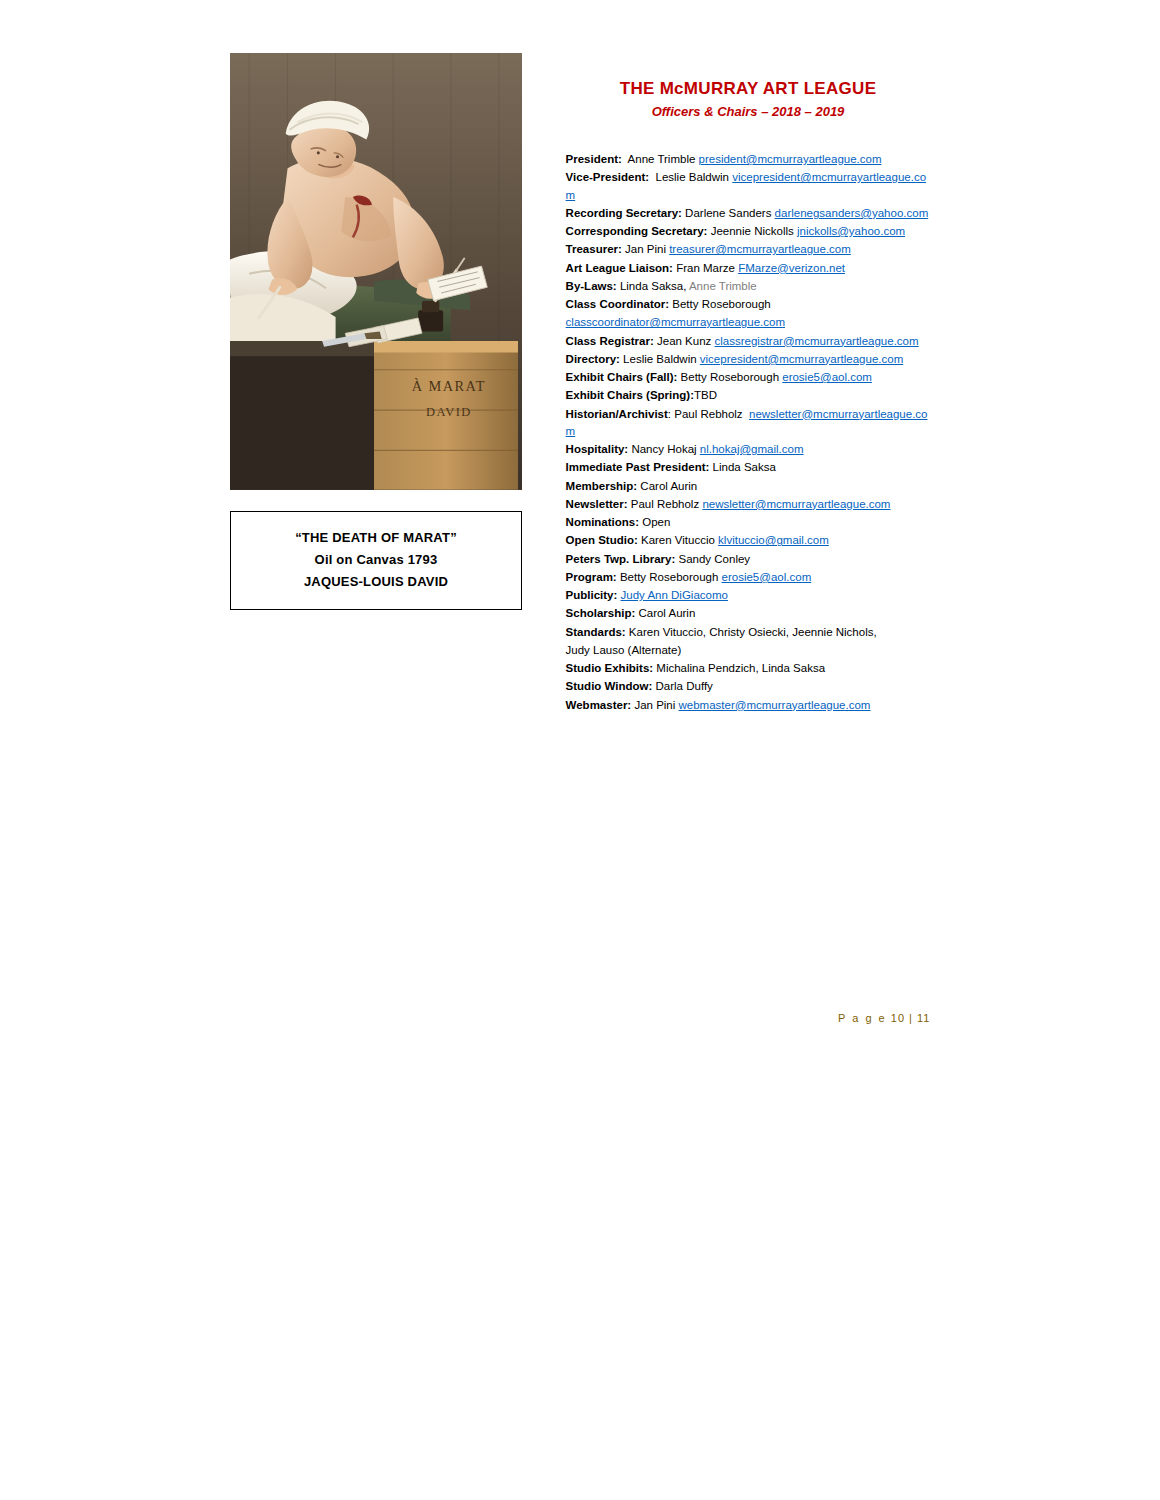À MARAT DAVID
“THE DEATH OF MARAT”
Oil on Canvas 1793
JAQUES-LOUIS DAVID
THE McMURRAY ART LEAGUE
Officers & Chairs – 2018 – 2019
President: Anne Trimble president@mcmurrayartleague.com
Vice-President: Leslie Baldwin vicepresident@mcmurrayartleague.com
Recording Secretary: Darlene Sanders darlenegsanders@yahoo.com
Corresponding Secretary: Jeennie Nickolls jnickolls@yahoo.com
Treasurer: Jan Pini treasurer@mcmurrayartleague.com
Art League Liaison: Fran Marze FMarze@verizon.net
By-Laws: Linda Saksa, Anne Trimble
Class Coordinator: Betty Roseborough
classcoordinator@mcmurrayartleague.com
Class Registrar: Jean Kunz classregistrar@mcmurrayartleague.com
Directory: Leslie Baldwin vicepresident@mcmurrayartleague.com
Exhibit Chairs (Fall): Betty Roseborough erosie5@aol.com
Exhibit Chairs (Spring): TBD
Historian/Archivist: Paul Rebholz newsletter@mcmurrayartleague.com
Hospitality: Nancy Hokaj nl.hokaj@gmail.com
Immediate Past President: Linda Saksa
Membership: Carol Aurin
Newsletter: Paul Rebholz newsletter@mcmurrayartleague.com
Nominations: Open
Open Studio: Karen Vituccio klvituccio@gmail.com
Peters Twp. Library: Sandy Conley
Program: Betty Roseborough erosie5@aol.com
Publicity: Judy Ann DiGiacomo
Scholarship: Carol Aurin
Standards: Karen Vituccio, Christy Osiecki, Jeennie Nichols,
Judy Lauso (Alternate)
Studio Exhibits: Michalina Pendzich, Linda Saksa
Studio Window: Darla Duffy
Webmaster: Jan Pini webmaster@mcmurrayartleague.com
P a g e 10 | 11